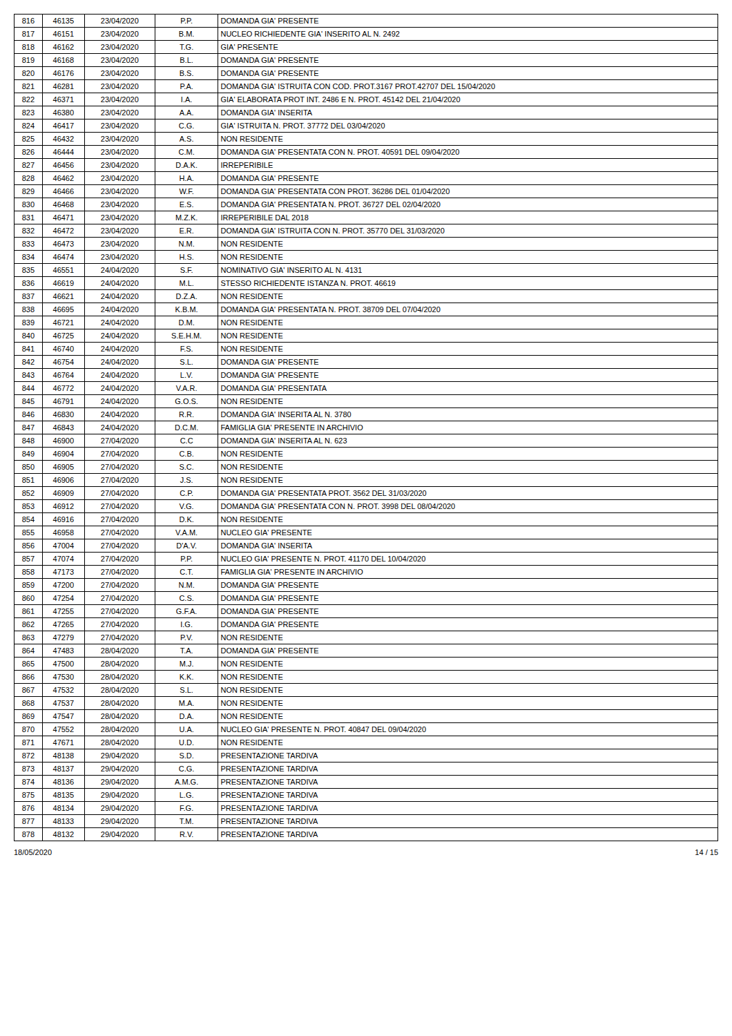| 816 | 46135 | 23/04/2020 | P.P. | DOMANDA GIA' PRESENTE |
| 817 | 46151 | 23/04/2020 | B.M. | NUCLEO RICHIEDENTE GIA' INSERITO AL N. 2492 |
| 818 | 46162 | 23/04/2020 | T.G. | GIA' PRESENTE |
| 819 | 46168 | 23/04/2020 | B.L. | DOMANDA GIA' PRESENTE |
| 820 | 46176 | 23/04/2020 | B.S. | DOMANDA GIA' PRESENTE |
| 821 | 46281 | 23/04/2020 | P.A. | DOMANDA GIA' ISTRUITA CON COD. PROT.3167 PROT.42707 DEL 15/04/2020 |
| 822 | 46371 | 23/04/2020 | I.A. | GIA' ELABORATA PROT INT. 2486 E N. PROT. 45142 DEL 21/04/2020 |
| 823 | 46380 | 23/04/2020 | A.A. | DOMANDA GIA' INSERITA |
| 824 | 46417 | 23/04/2020 | C.G. | GIA' ISTRUITA N. PROT. 37772 DEL 03/04/2020 |
| 825 | 46432 | 23/04/2020 | A.S. | NON RESIDENTE |
| 826 | 46444 | 23/04/2020 | C.M. | DOMANDA GIA' PRESENTATA CON N. PROT. 40591 DEL 09/04/2020 |
| 827 | 46456 | 23/04/2020 | D.A.K. | IRREPERIBILE |
| 828 | 46462 | 23/04/2020 | H.A. | DOMANDA GIA' PRESENTE |
| 829 | 46466 | 23/04/2020 | W.F. | DOMANDA GIA' PRESENTATA CON PROT. 36286 DEL 01/04/2020 |
| 830 | 46468 | 23/04/2020 | E.S. | DOMANDA GIA' PRESENTATA N. PROT. 36727 DEL 02/04/2020 |
| 831 | 46471 | 23/04/2020 | M.Z.K. | IRREPERIBILE DAL 2018 |
| 832 | 46472 | 23/04/2020 | E.R. | DOMANDA GIA' ISTRUITA CON N. PROT. 35770 DEL 31/03/2020 |
| 833 | 46473 | 23/04/2020 | N.M. | NON RESIDENTE |
| 834 | 46474 | 23/04/2020 | H.S. | NON RESIDENTE |
| 835 | 46551 | 24/04/2020 | S.F. | NOMINATIVO GIA' INSERITO AL N. 4131 |
| 836 | 46619 | 24/04/2020 | M.L. | STESSO RICHIEDENTE ISTANZA N. PROT. 46619 |
| 837 | 46621 | 24/04/2020 | D.Z.A. | NON RESIDENTE |
| 838 | 46695 | 24/04/2020 | K.B.M. | DOMANDA GIA' PRESENTATA N. PROT. 38709 DEL 07/04/2020 |
| 839 | 46721 | 24/04/2020 | D.M. | NON RESIDENTE |
| 840 | 46725 | 24/04/2020 | S.E.H.M. | NON RESIDENTE |
| 841 | 46740 | 24/04/2020 | F.S. | NON RESIDENTE |
| 842 | 46754 | 24/04/2020 | S.L. | DOMANDA GIA' PRESENTE |
| 843 | 46764 | 24/04/2020 | L.V. | DOMANDA GIA' PRESENTE |
| 844 | 46772 | 24/04/2020 | V.A.R. | DOMANDA GIA' PRESENTATA |
| 845 | 46791 | 24/04/2020 | G.O.S. | NON RESIDENTE |
| 846 | 46830 | 24/04/2020 | R.R. | DOMANDA GIA' INSERITA AL N. 3780 |
| 847 | 46843 | 24/04/2020 | D.C.M. | FAMIGLIA GIA' PRESENTE IN ARCHIVIO |
| 848 | 46900 | 27/04/2020 | C.C | DOMANDA GIA' INSERITA AL N. 623 |
| 849 | 46904 | 27/04/2020 | C.B. | NON RESIDENTE |
| 850 | 46905 | 27/04/2020 | S.C. | NON RESIDENTE |
| 851 | 46906 | 27/04/2020 | J.S. | NON RESIDENTE |
| 852 | 46909 | 27/04/2020 | C.P. | DOMANDA GIA' PRESENTATA PROT. 3562 DEL 31/03/2020 |
| 853 | 46912 | 27/04/2020 | V.G. | DOMANDA GIA' PRESENTATA CON N. PROT. 3998 DEL 08/04/2020 |
| 854 | 46916 | 27/04/2020 | D.K. | NON RESIDENTE |
| 855 | 46958 | 27/04/2020 | V.A.M. | NUCLEO GIA' PRESENTE |
| 856 | 47004 | 27/04/2020 | D'A.V. | DOMANDA GIA' INSERITA |
| 857 | 47074 | 27/04/2020 | P.P. | NUCLEO GIA' PRESENTE N. PROT. 41170 DEL 10/04/2020 |
| 858 | 47173 | 27/04/2020 | C.T. | FAMIGLIA GIA' PRESENTE IN ARCHIVIO |
| 859 | 47200 | 27/04/2020 | N.M. | DOMANDA GIA' PRESENTE |
| 860 | 47254 | 27/04/2020 | C.S. | DOMANDA GIA' PRESENTE |
| 861 | 47255 | 27/04/2020 | G.F.A. | DOMANDA GIA' PRESENTE |
| 862 | 47265 | 27/04/2020 | I.G. | DOMANDA GIA' PRESENTE |
| 863 | 47279 | 27/04/2020 | P.V. | NON RESIDENTE |
| 864 | 47483 | 28/04/2020 | T.A. | DOMANDA GIA' PRESENTE |
| 865 | 47500 | 28/04/2020 | M.J. | NON RESIDENTE |
| 866 | 47530 | 28/04/2020 | K.K. | NON RESIDENTE |
| 867 | 47532 | 28/04/2020 | S.L. | NON RESIDENTE |
| 868 | 47537 | 28/04/2020 | M.A. | NON RESIDENTE |
| 869 | 47547 | 28/04/2020 | D.A. | NON RESIDENTE |
| 870 | 47552 | 28/04/2020 | U.A. | NUCLEO GIA' PRESENTE N. PROT. 40847 DEL 09/04/2020 |
| 871 | 47671 | 28/04/2020 | U.D. | NON RESIDENTE |
| 872 | 48138 | 29/04/2020 | S.D. | PRESENTAZIONE TARDIVA |
| 873 | 48137 | 29/04/2020 | C.G. | PRESENTAZIONE TARDIVA |
| 874 | 48136 | 29/04/2020 | A.M.G. | PRESENTAZIONE TARDIVA |
| 875 | 48135 | 29/04/2020 | L.G. | PRESENTAZIONE TARDIVA |
| 876 | 48134 | 29/04/2020 | F.G. | PRESENTAZIONE TARDIVA |
| 877 | 48133 | 29/04/2020 | T.M. | PRESENTAZIONE TARDIVA |
| 878 | 48132 | 29/04/2020 | R.V. | PRESENTAZIONE TARDIVA |
18/05/2020 14 / 15